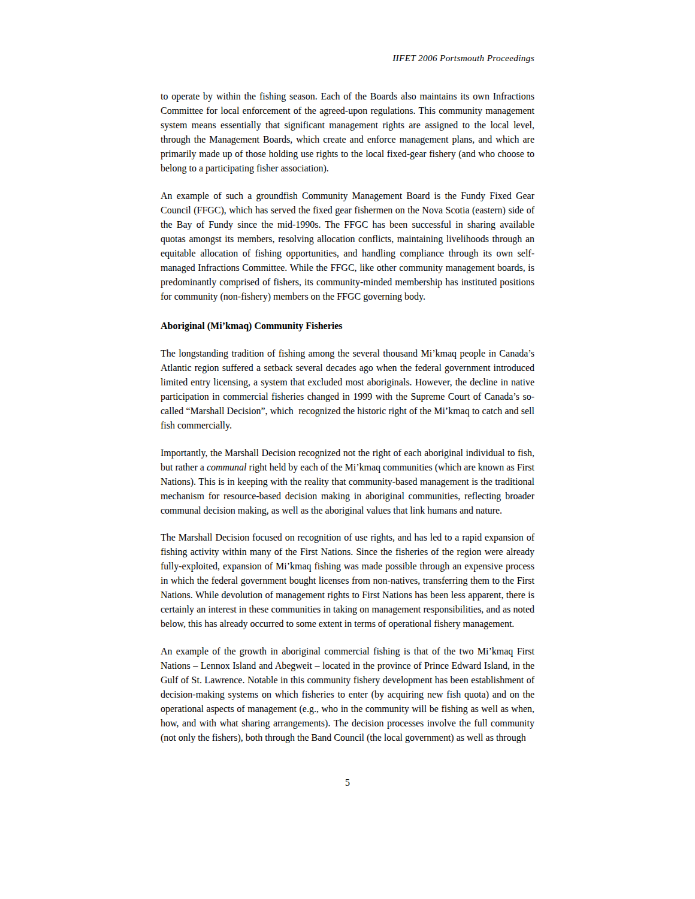IIFET 2006 Portsmouth Proceedings
to operate by within the fishing season. Each of the Boards also maintains its own Infractions Committee for local enforcement of the agreed-upon regulations. This community management system means essentially that significant management rights are assigned to the local level, through the Management Boards, which create and enforce management plans, and which are primarily made up of those holding use rights to the local fixed-gear fishery (and who choose to belong to a participating fisher association).
An example of such a groundfish Community Management Board is the Fundy Fixed Gear Council (FFGC), which has served the fixed gear fishermen on the Nova Scotia (eastern) side of the Bay of Fundy since the mid-1990s. The FFGC has been successful in sharing available quotas amongst its members, resolving allocation conflicts, maintaining livelihoods through an equitable allocation of fishing opportunities, and handling compliance through its own self-managed Infractions Committee. While the FFGC, like other community management boards, is predominantly comprised of fishers, its community-minded membership has instituted positions for community (non-fishery) members on the FFGC governing body.
Aboriginal (Mi’kmaq) Community Fisheries
The longstanding tradition of fishing among the several thousand Mi’kmaq people in Canada’s Atlantic region suffered a setback several decades ago when the federal government introduced limited entry licensing, a system that excluded most aboriginals. However, the decline in native participation in commercial fisheries changed in 1999 with the Supreme Court of Canada’s so-called “Marshall Decision”, which recognized the historic right of the Mi’kmaq to catch and sell fish commercially.
Importantly, the Marshall Decision recognized not the right of each aboriginal individual to fish, but rather a communal right held by each of the Mi’kmaq communities (which are known as First Nations). This is in keeping with the reality that community-based management is the traditional mechanism for resource-based decision making in aboriginal communities, reflecting broader communal decision making, as well as the aboriginal values that link humans and nature.
The Marshall Decision focused on recognition of use rights, and has led to a rapid expansion of fishing activity within many of the First Nations. Since the fisheries of the region were already fully-exploited, expansion of Mi’kmaq fishing was made possible through an expensive process in which the federal government bought licenses from non-natives, transferring them to the First Nations. While devolution of management rights to First Nations has been less apparent, there is certainly an interest in these communities in taking on management responsibilities, and as noted below, this has already occurred to some extent in terms of operational fishery management.
An example of the growth in aboriginal commercial fishing is that of the two Mi’kmaq First Nations – Lennox Island and Abegweit – located in the province of Prince Edward Island, in the Gulf of St. Lawrence. Notable in this community fishery development has been establishment of decision-making systems on which fisheries to enter (by acquiring new fish quota) and on the operational aspects of management (e.g., who in the community will be fishing as well as when, how, and with what sharing arrangements). The decision processes involve the full community (not only the fishers), both through the Band Council (the local government) as well as through
5